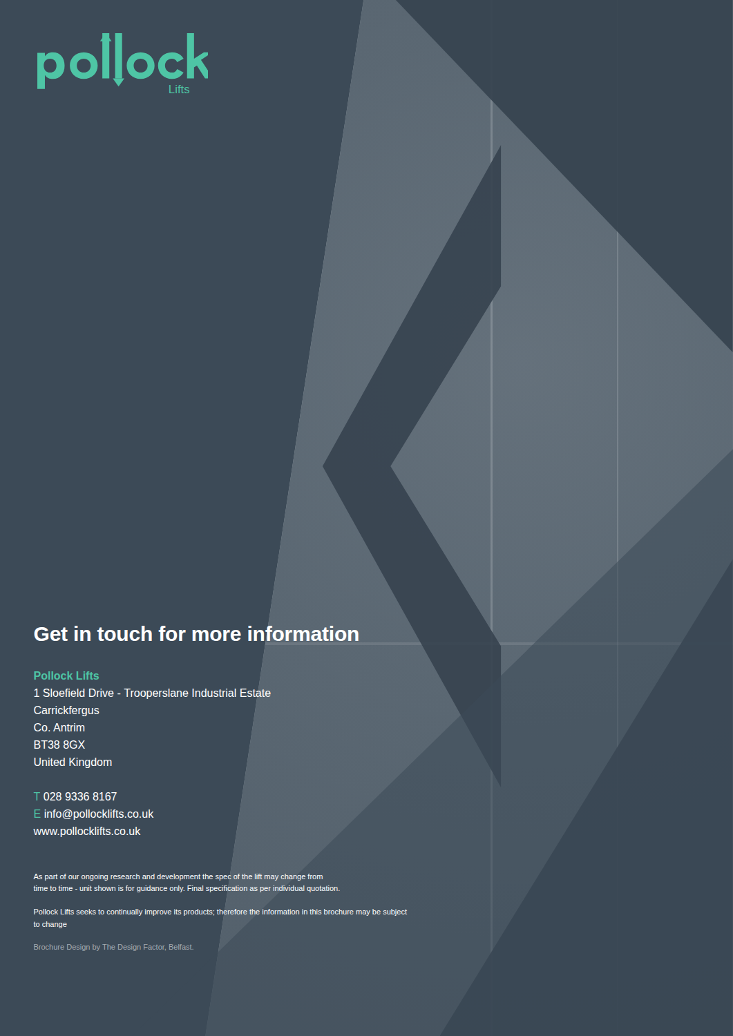Lifts
Get in touch for more information
Pollock Lifts
1 Sloefield Drive - Trooperslane Industrial Estate
Carrickfergus
Co. Antrim
BT38 8GX
United Kingdom
T 028 9336 8167
E info@pollocklifts.co.uk
www.pollocklifts.co.uk
As part of our ongoing research and development the spec of the lift may change from
time to time - unit shown is for guidance only. Final specification as per individual quotation.
Pollock Lifts seeks to continually improve its products; therefore the information in this brochure may be subject to change
Brochure Design by The Design Factor, Belfast.